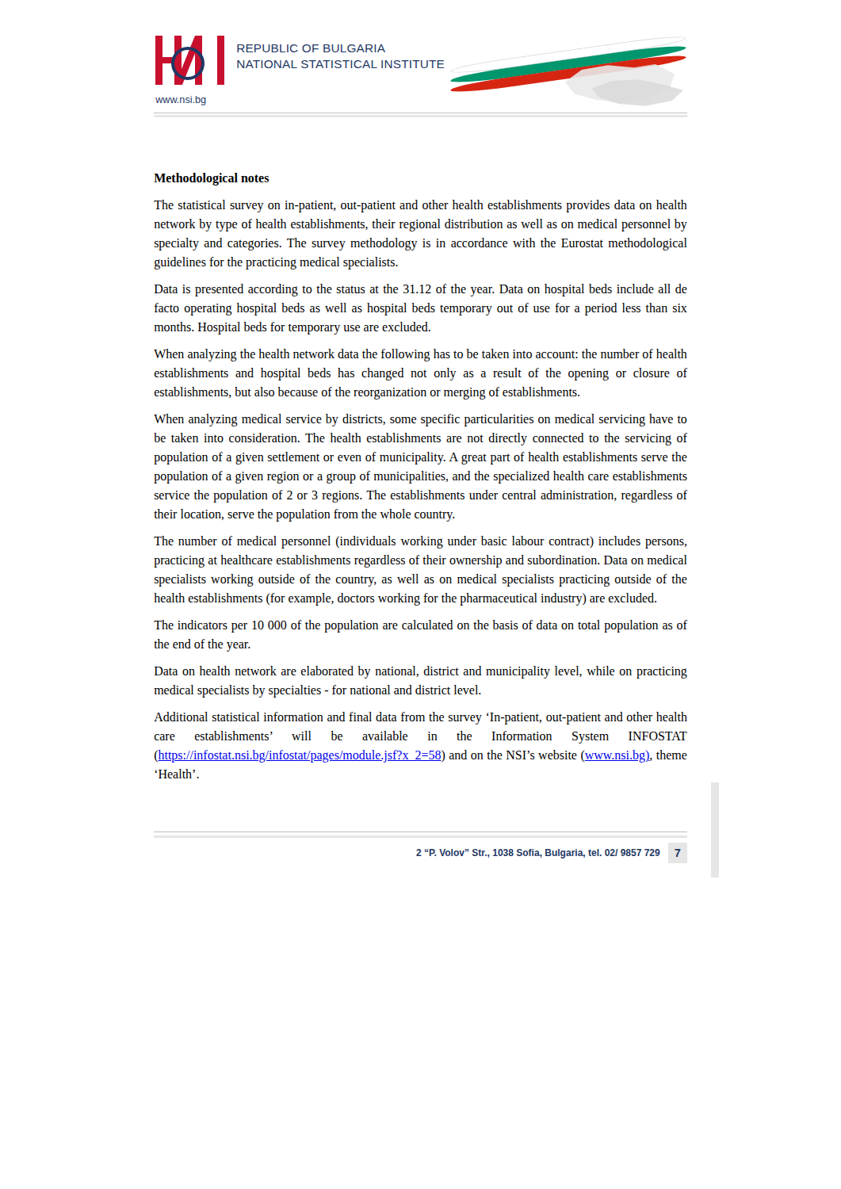REPUBLIC OF BULGARIA
NATIONAL STATISTICAL INSTITUTE
www.nsi.bg
Methodological notes
The statistical survey on in-patient, out-patient and other health establishments provides data on health network by type of health establishments, their regional distribution as well as on medical personnel by specialty and categories. The survey methodology is in accordance with the Eurostat methodological guidelines for the practicing medical specialists.
Data is presented according to the status at the 31.12 of the year. Data on hospital beds include all de facto operating hospital beds as well as hospital beds temporary out of use for a period less than six months. Hospital beds for temporary use are excluded.
When analyzing the health network data the following has to be taken into account: the number of health establishments and hospital beds has changed not only as a result of the opening or closure of establishments, but also because of the reorganization or merging of establishments.
When analyzing medical service by districts, some specific particularities on medical servicing have to be taken into consideration. The health establishments are not directly connected to the servicing of population of a given settlement or even of municipality. A great part of health establishments serve the population of a given region or a group of municipalities, and the specialized health care establishments service the population of 2 or 3 regions. The establishments under central administration, regardless of their location, serve the population from the whole country.
The number of medical personnel (individuals working under basic labour contract) includes persons, practicing at healthcare establishments regardless of their ownership and subordination. Data on medical specialists working outside of the country, as well as on medical specialists practicing outside of the health establishments (for example, doctors working for the pharmaceutical industry) are excluded.
The indicators per 10 000 of the population are calculated on the basis of data on total population as of the end of the year.
Data on health network are elaborated by national, district and municipality level, while on practicing medical specialists by specialties - for national and district level.
Additional statistical information and final data from the survey ‘In-patient, out-patient and other health care establishments’ will be available in the Information System INFOSTAT (https://infostat.nsi.bg/infostat/pages/module.jsf?x_2=58) and on the NSI’s website (www.nsi.bg), theme ‘Health’.
2 “P. Volov” Str., 1038 Sofia, Bulgaria, tel. 02/ 9857 729 7